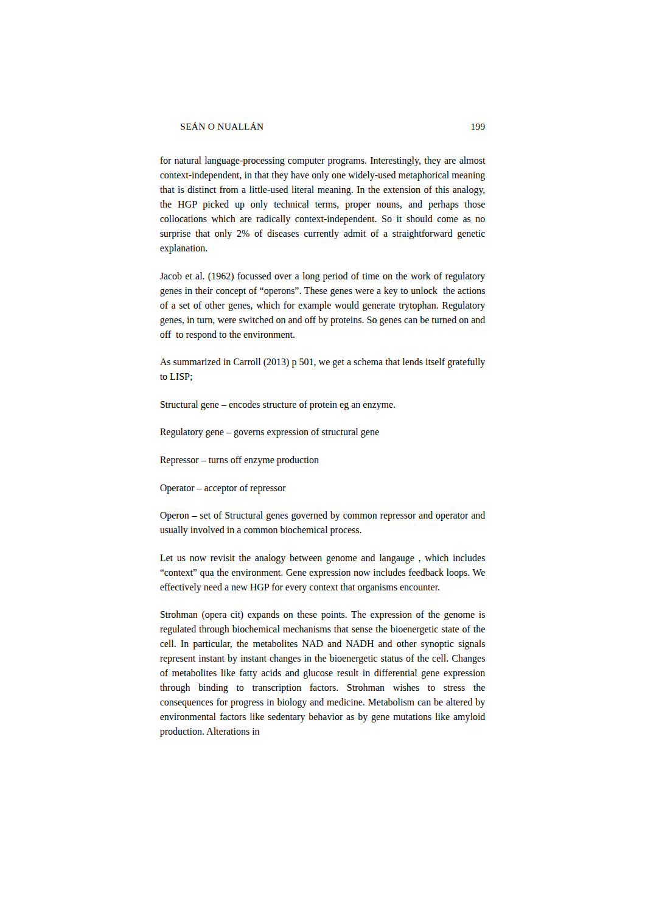SEÁN O NUALLÁN 199
for natural language-processing computer programs. Interestingly, they are almost context-independent, in that they have only one widely-used metaphorical meaning that is distinct from a little-used literal meaning. In the extension of this analogy, the HGP picked up only technical terms, proper nouns, and perhaps those collocations which are radically context-independent. So it should come as no surprise that only 2% of diseases currently admit of a straightforward genetic explanation.
Jacob et al. (1962) focussed over a long period of time on the work of regulatory genes in their concept of “operons”. These genes were a key to unlock the actions of a set of other genes, which for example would generate trytophan. Regulatory genes, in turn, were switched on and off by proteins. So genes can be turned on and off to respond to the environment.
As summarized in Carroll (2013) p 501, we get a schema that lends itself gratefully to LISP;
Structural gene – encodes structure of protein eg an enzyme.
Regulatory gene – governs expression of structural gene
Repressor – turns off enzyme production
Operator – acceptor of repressor
Operon – set of Structural genes governed by common repressor and operator and usually involved in a common biochemical process.
Let us now revisit the analogy between genome and langauge , which includes “context” qua the environment. Gene expression now includes feedback loops. We effectively need a new HGP for every context that organisms encounter.
Strohman (opera cit) expands on these points. The expression of the genome is regulated through biochemical mechanisms that sense the bioenergetic state of the cell. In particular, the metabolites NAD and NADH and other synoptic signals represent instant by instant changes in the bioenergetic status of the cell. Changes of metabolites like fatty acids and glucose result in differential gene expression through binding to transcription factors. Strohman wishes to stress the consequences for progress in biology and medicine. Metabolism can be altered by environmental factors like sedentary behavior as by gene mutations like amyloid production. Alterations in